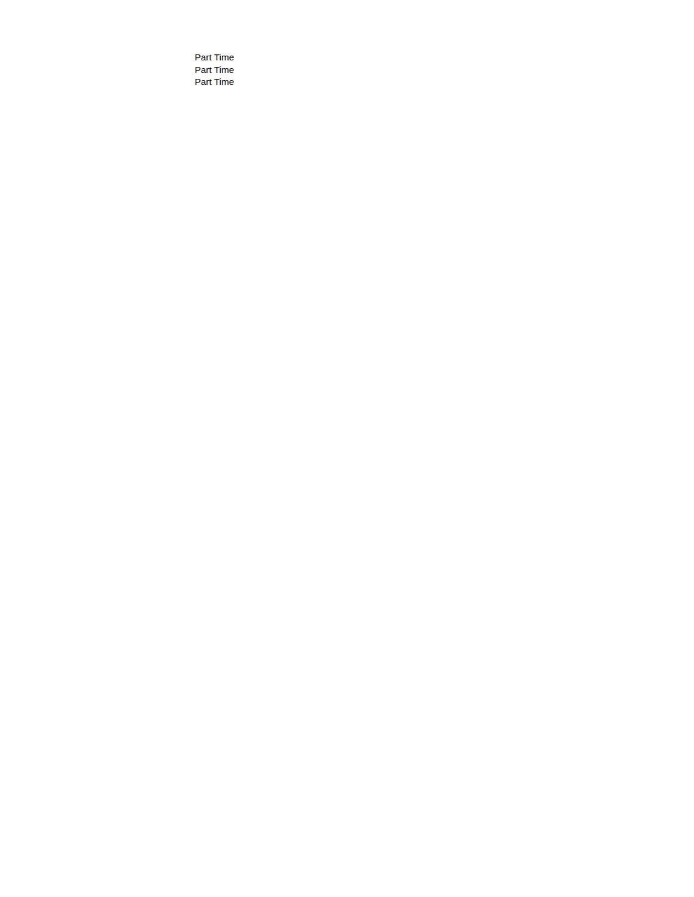Part Time
Part Time
Part Time